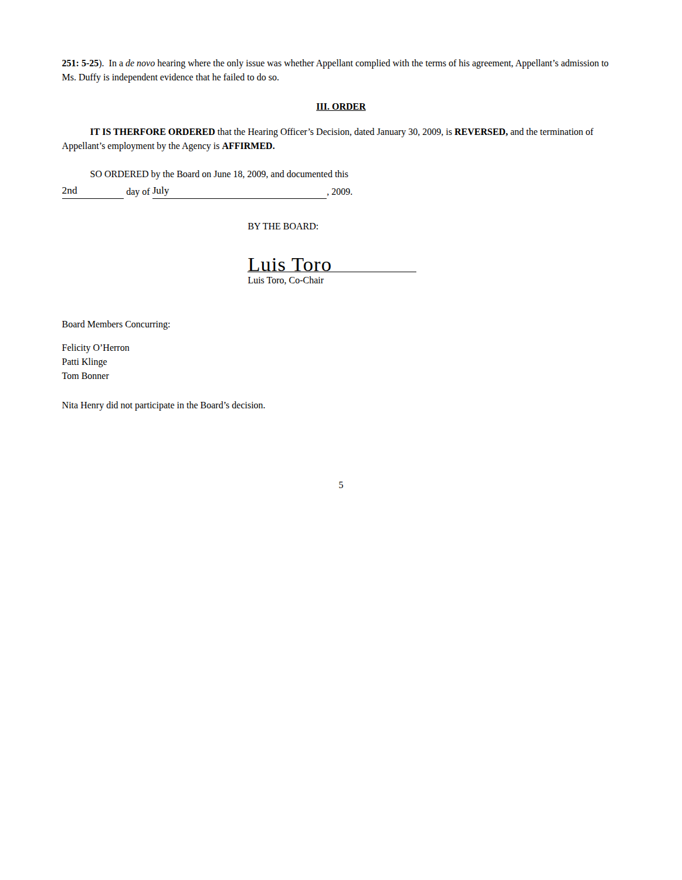251: 5-25). In a de novo hearing where the only issue was whether Appellant complied with the terms of his agreement, Appellant’s admission to Ms. Duffy is independent evidence that he failed to do so.
III. ORDER
IT IS THERFORE ORDERED that the Hearing Officer’s Decision, dated January 30, 2009, is REVERSED, and the termination of Appellant’s employment by the Agency is AFFIRMED.
SO ORDERED by the Board on June 18, 2009, and documented this
2nd day of July, 2009.
BY THE BOARD:
Luis Toro
Luis Toro, Co-Chair
Board Members Concurring:
Felicity O’Herron
Patti Klinge
Tom Bonner
Nita Henry did not participate in the Board’s decision.
5